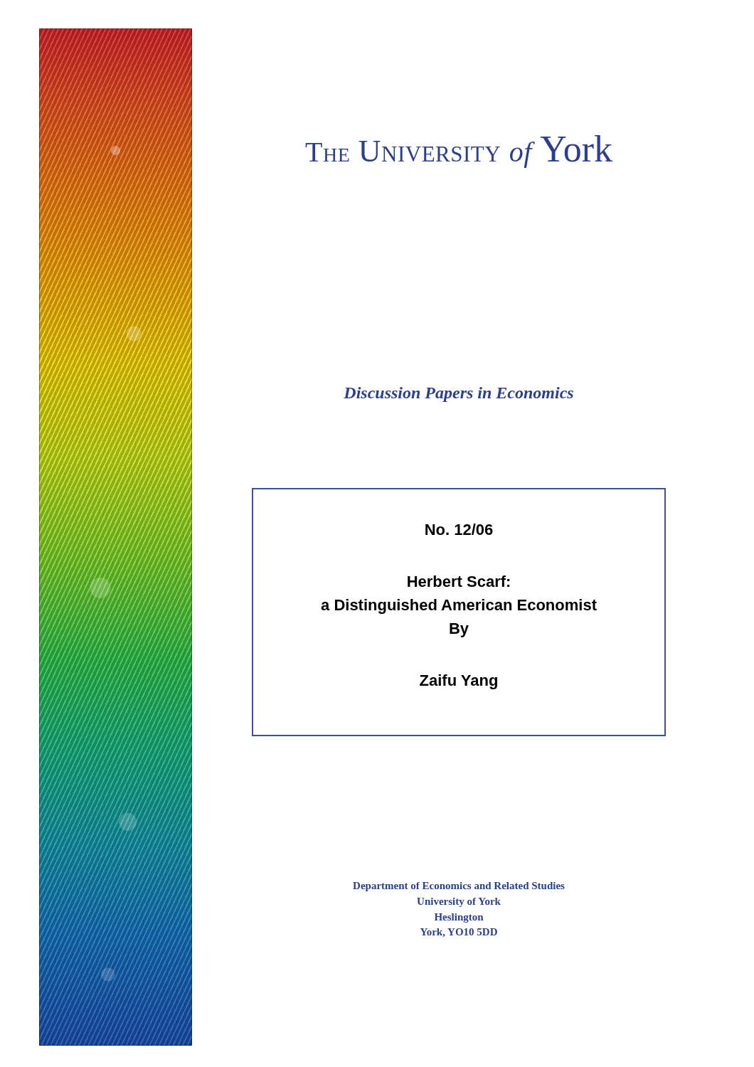The University of York
Discussion Papers in Economics
No. 12/06
Herbert Scarf:
a Distinguished American Economist
By
Zaifu Yang
Department of Economics and Related Studies
University of York
Heslington
York, YO10 5DD